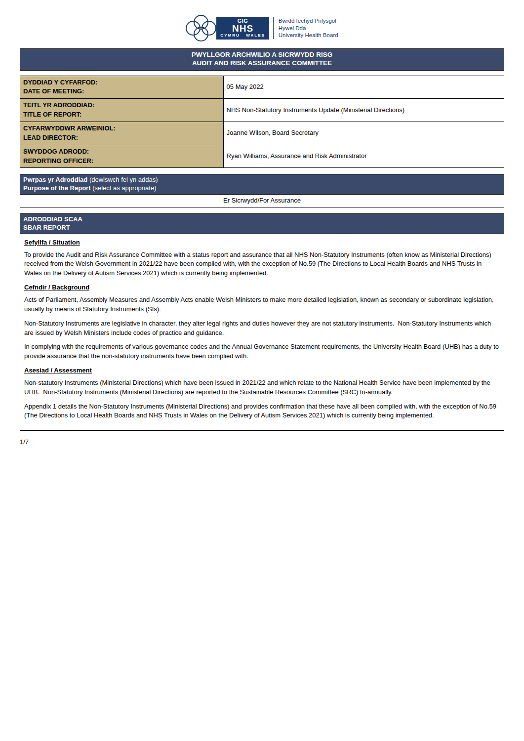| | GIG NHS CYMRU WALES | Bwrdd Iechyd Prifysgol Hywel Dda University Health Board |
PWYLLGOR ARCHWILIO A SICRWYDD RISG
AUDIT AND RISK ASSURANCE COMMITTEE
| DYDDIAD Y CYFARFOD: DATE OF MEETING: | 05 May 2022 |
| TEITL YR ADRODDIAD: TITLE OF REPORT: | NHS Non-Statutory Instruments Update (Ministerial Directions) |
| CYFARWYDDWR ARWEINIOL: LEAD DIRECTOR: | Joanne Wilson, Board Secretary |
| SWYDDOG ADRODD: REPORTING OFFICER: | Ryan Williams, Assurance and Risk Administrator |
Pwrpas yr Adroddiad (dewiswch fel yn addas)
Purpose of the Report (select as appropriate)
Er Sicrwydd/For Assurance
ADRODDIAD SCAA
SBAR REPORT
Sefyllfa / Situation
To provide the Audit and Risk Assurance Committee with a status report and assurance that all NHS Non-Statutory Instruments (often know as Ministerial Directions) received from the Welsh Government in 2021/22 have been complied with, with the exception of No.59 (The Directions to Local Health Boards and NHS Trusts in Wales on the Delivery of Autism Services 2021) which is currently being implemented.
Cefndir / Background
Acts of Parliament, Assembly Measures and Assembly Acts enable Welsh Ministers to make more detailed legislation, known as secondary or subordinate legislation, usually by means of Statutory Instruments (SIs).
Non-Statutory Instruments are legislative in character, they alter legal rights and duties however they are not statutory instruments. Non-Statutory Instruments which are issued by Welsh Ministers include codes of practice and guidance.
In complying with the requirements of various governance codes and the Annual Governance Statement requirements, the University Health Board (UHB) has a duty to provide assurance that the non-statutory instruments have been complied with.
Asesiad / Assessment
Non-statutory Instruments (Ministerial Directions) which have been issued in 2021/22 and which relate to the National Health Service have been implemented by the UHB. Non-Statutory Instruments (Ministerial Directions) are reported to the Sustainable Resources Committee (SRC) tri-annually.
Appendix 1 details the Non-Statutory Instruments (Ministerial Directions) and provides confirmation that these have all been complied with, with the exception of No.59 (The Directions to Local Health Boards and NHS Trusts in Wales on the Delivery of Autism Services 2021) which is currently being implemented.
1/7